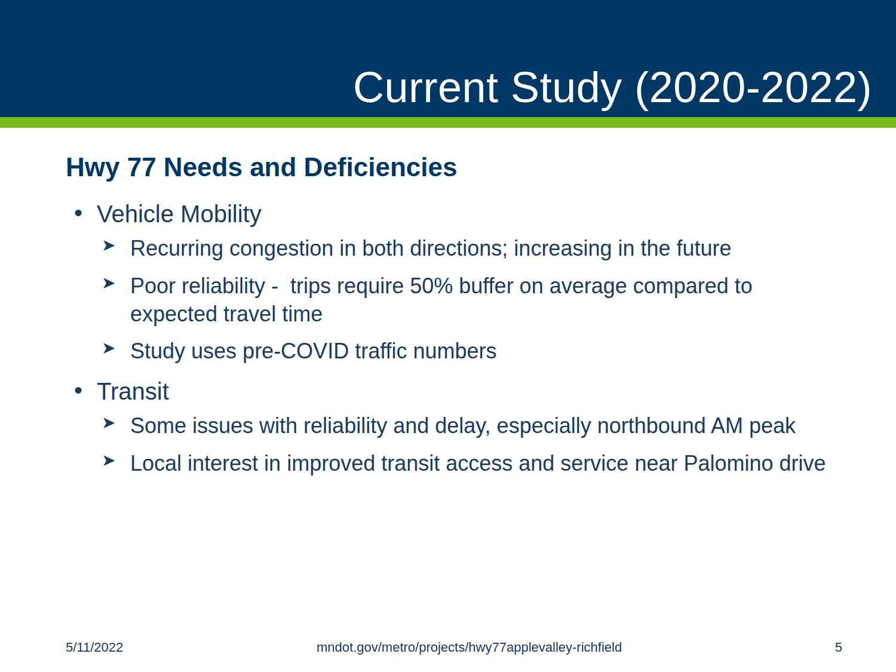Current Study (2020-2022)
Hwy 77 Needs and Deficiencies
Vehicle Mobility
Recurring congestion in both directions; increasing in the future
Poor reliability - trips require 50% buffer on average compared to expected travel time
Study uses pre-COVID traffic numbers
Transit
Some issues with reliability and delay, especially northbound AM peak
Local interest in improved transit access and service near Palomino drive
5/11/2022 mndot.gov/metro/projects/hwy77applevalley-richfield 5